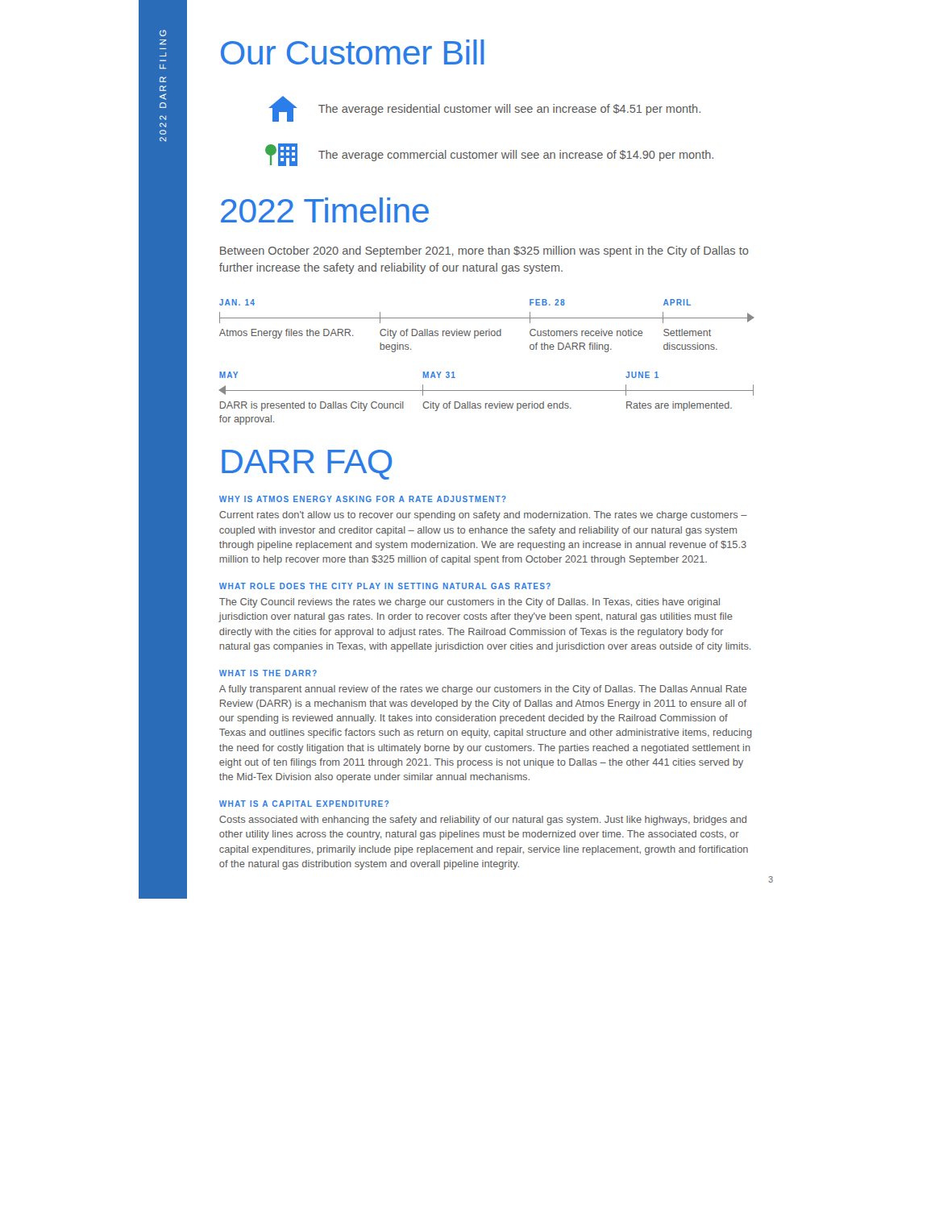2022 DARR FILING
Our Customer Bill
The average residential customer will see an increase of $4.51 per month.
The average commercial customer will see an increase of $14.90 per month.
2022 Timeline
Between October 2020 and September 2021, more than $325 million was spent in the City of Dallas to further increase the safety and reliability of our natural gas system.
JAN. 14
FEB. 28
APRIL
Atmos Energy files the DARR.
City of Dallas review period begins.
Customers receive notice of the DARR filing.
Settlement discussions.
MAY
MAY 31
JUNE 1
DARR is presented to Dallas City Council for approval.
City of Dallas review period ends.
Rates are implemented.
DARR FAQ
WHY IS ATMOS ENERGY ASKING FOR A RATE ADJUSTMENT?
Current rates don't allow us to recover our spending on safety and modernization. The rates we charge customers – coupled with investor and creditor capital – allow us to enhance the safety and reliability of our natural gas system through pipeline replacement and system modernization. We are requesting an increase in annual revenue of $15.3 million to help recover more than $325 million of capital spent from October 2021 through September 2021.
WHAT ROLE DOES THE CITY PLAY IN SETTING NATURAL GAS RATES?
The City Council reviews the rates we charge our customers in the City of Dallas. In Texas, cities have original jurisdiction over natural gas rates. In order to recover costs after they've been spent, natural gas utilities must file directly with the cities for approval to adjust rates. The Railroad Commission of Texas is the regulatory body for natural gas companies in Texas, with appellate jurisdiction over cities and jurisdiction over areas outside of city limits.
WHAT IS THE DARR?
A fully transparent annual review of the rates we charge our customers in the City of Dallas. The Dallas Annual Rate Review (DARR) is a mechanism that was developed by the City of Dallas and Atmos Energy in 2011 to ensure all of our spending is reviewed annually. It takes into consideration precedent decided by the Railroad Commission of Texas and outlines specific factors such as return on equity, capital structure and other administrative items, reducing the need for costly litigation that is ultimately borne by our customers. The parties reached a negotiated settlement in eight out of ten filings from 2011 through 2021. This process is not unique to Dallas – the other 441 cities served by the Mid-Tex Division also operate under similar annual mechanisms.
WHAT IS A CAPITAL EXPENDITURE?
Costs associated with enhancing the safety and reliability of our natural gas system. Just like highways, bridges and other utility lines across the country, natural gas pipelines must be modernized over time. The associated costs, or capital expenditures, primarily include pipe replacement and repair, service line replacement, growth and fortification of the natural gas distribution system and overall pipeline integrity.
3